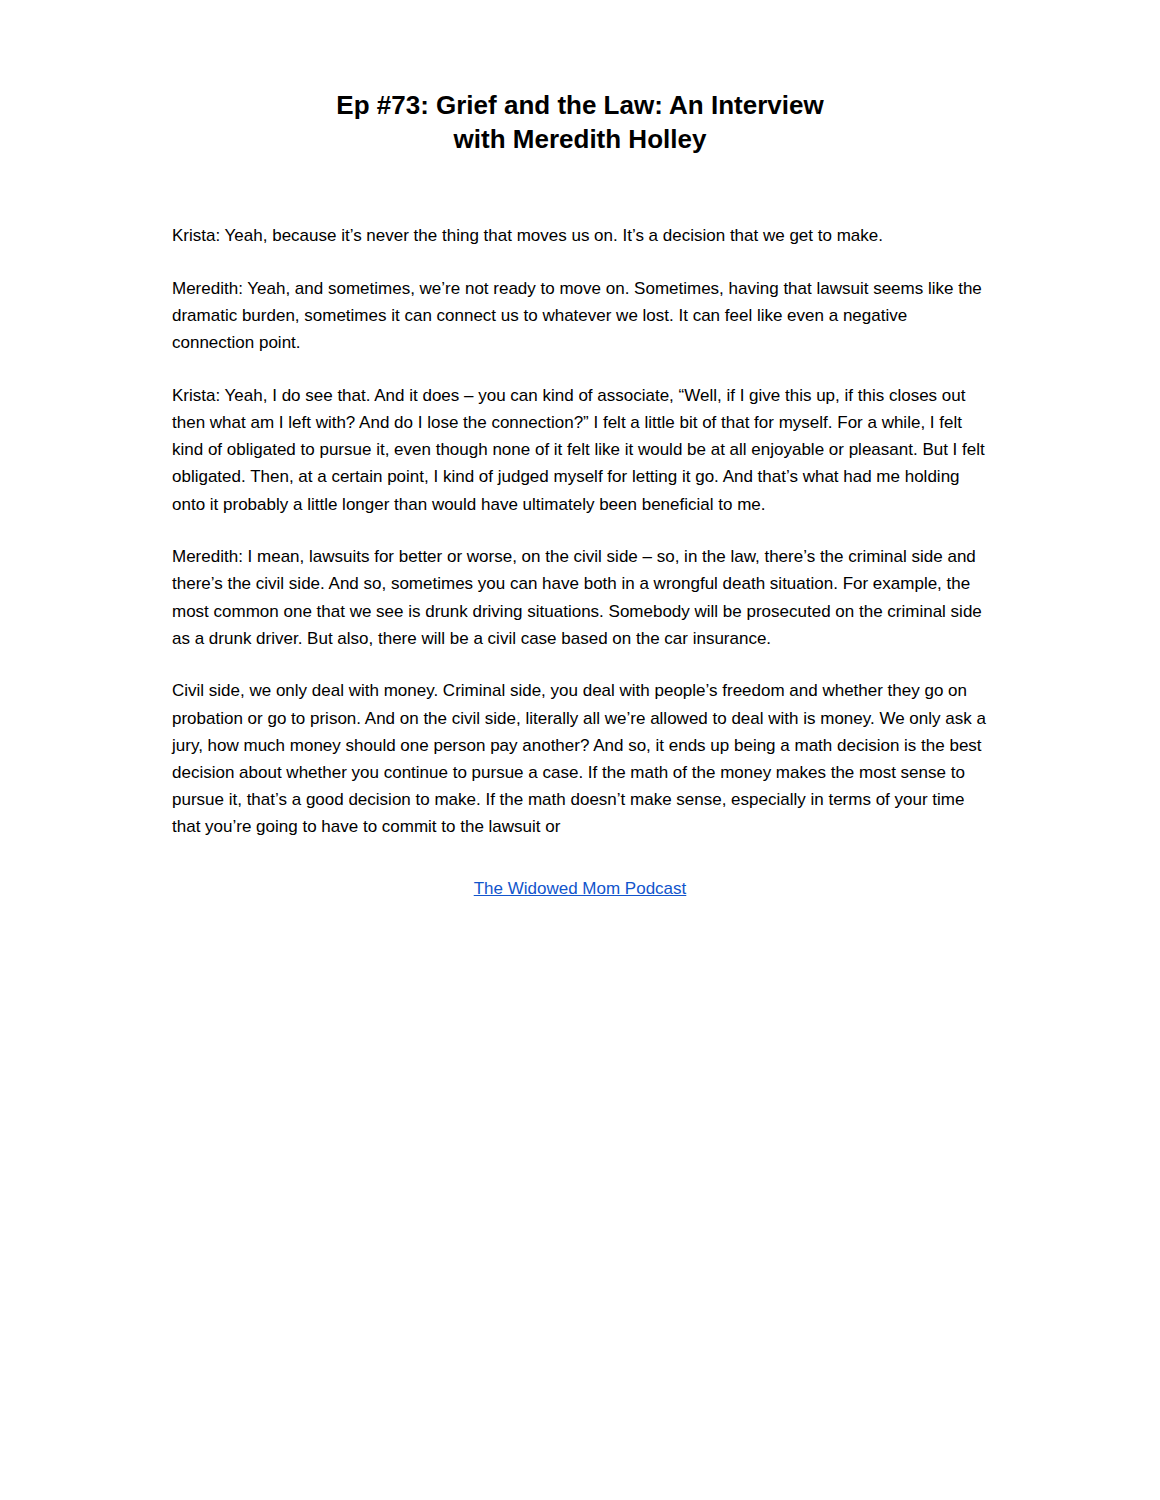Ep #73: Grief and the Law: An Interview
with Meredith Holley
Krista: Yeah, because it’s never the thing that moves us on. It’s a decision that we get to make.
Meredith: Yeah, and sometimes, we’re not ready to move on. Sometimes, having that lawsuit seems like the dramatic burden, sometimes it can connect us to whatever we lost. It can feel like even a negative connection point.
Krista: Yeah, I do see that. And it does – you can kind of associate, “Well, if I give this up, if this closes out then what am I left with? And do I lose the connection?” I felt a little bit of that for myself. For a while, I felt kind of obligated to pursue it, even though none of it felt like it would be at all enjoyable or pleasant. But I felt obligated. Then, at a certain point, I kind of judged myself for letting it go. And that’s what had me holding onto it probably a little longer than would have ultimately been beneficial to me.
Meredith: I mean, lawsuits for better or worse, on the civil side – so, in the law, there’s the criminal side and there’s the civil side. And so, sometimes you can have both in a wrongful death situation. For example, the most common one that we see is drunk driving situations. Somebody will be prosecuted on the criminal side as a drunk driver. But also, there will be a civil case based on the car insurance.
Civil side, we only deal with money. Criminal side, you deal with people’s freedom and whether they go on probation or go to prison. And on the civil side, literally all we’re allowed to deal with is money. We only ask a jury, how much money should one person pay another? And so, it ends up being a math decision is the best decision about whether you continue to pursue a case. If the math of the money makes the most sense to pursue it, that’s a good decision to make. If the math doesn’t make sense, especially in terms of your time that you’re going to have to commit to the lawsuit or
The Widowed Mom Podcast